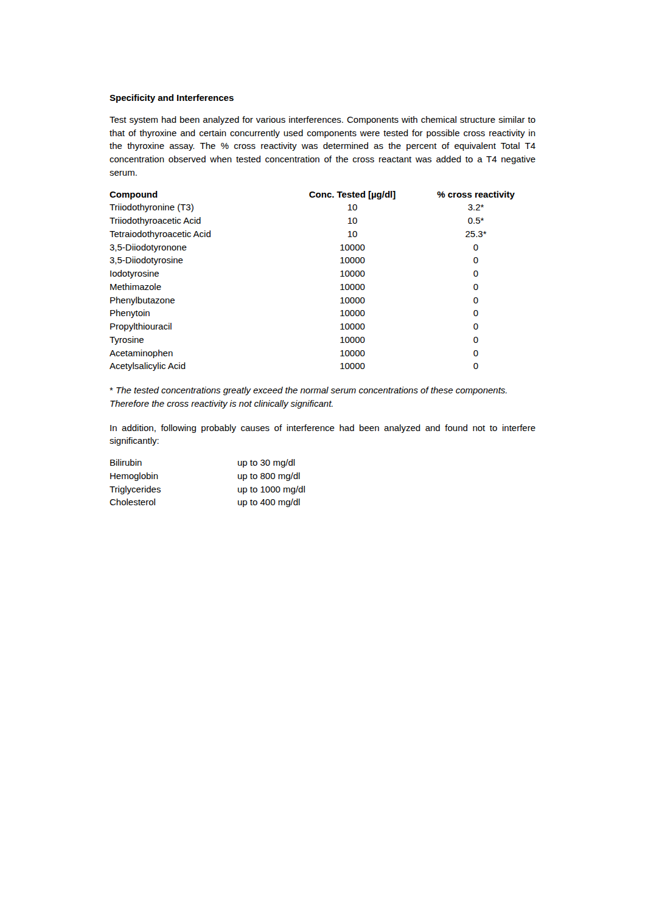Specificity and Interferences
Test system had been analyzed for various interferences. Components with chemical structure similar to that of thyroxine and certain concurrently used components were tested for possible cross reactivity in the thyroxine assay. The % cross reactivity was determined as the percent of equivalent Total T4 concentration observed when tested concentration of the cross reactant was added to a T4 negative serum.
| Compound | Conc. Tested [µg/dl] | % cross reactivity |
| --- | --- | --- |
| Triiodothyronine (T3) | 10 | 3.2* |
| Triiodothyroacetic Acid | 10 | 0.5* |
| Tetraiodothyroacetic Acid | 10 | 25.3* |
| 3,5-Diiodotyronone | 10000 | 0 |
| 3,5-Diiodotyrosine | 10000 | 0 |
| Iodotyrosine | 10000 | 0 |
| Methimazole | 10000 | 0 |
| Phenylbutazone | 10000 | 0 |
| Phenytoin | 10000 | 0 |
| Propylthiouracil | 10000 | 0 |
| Tyrosine | 10000 | 0 |
| Acetaminophen | 10000 | 0 |
| Acetylsalicylic Acid | 10000 | 0 |
* The tested concentrations greatly exceed the normal serum concentrations of these components. Therefore the cross reactivity is not clinically significant.
In addition, following probably causes of interference had been analyzed and found not to interfere significantly:
| Bilirubin | up to 30 mg/dl |
| Hemoglobin | up to 800 mg/dl |
| Triglycerides | up to 1000 mg/dl |
| Cholesterol | up to 400 mg/dl |